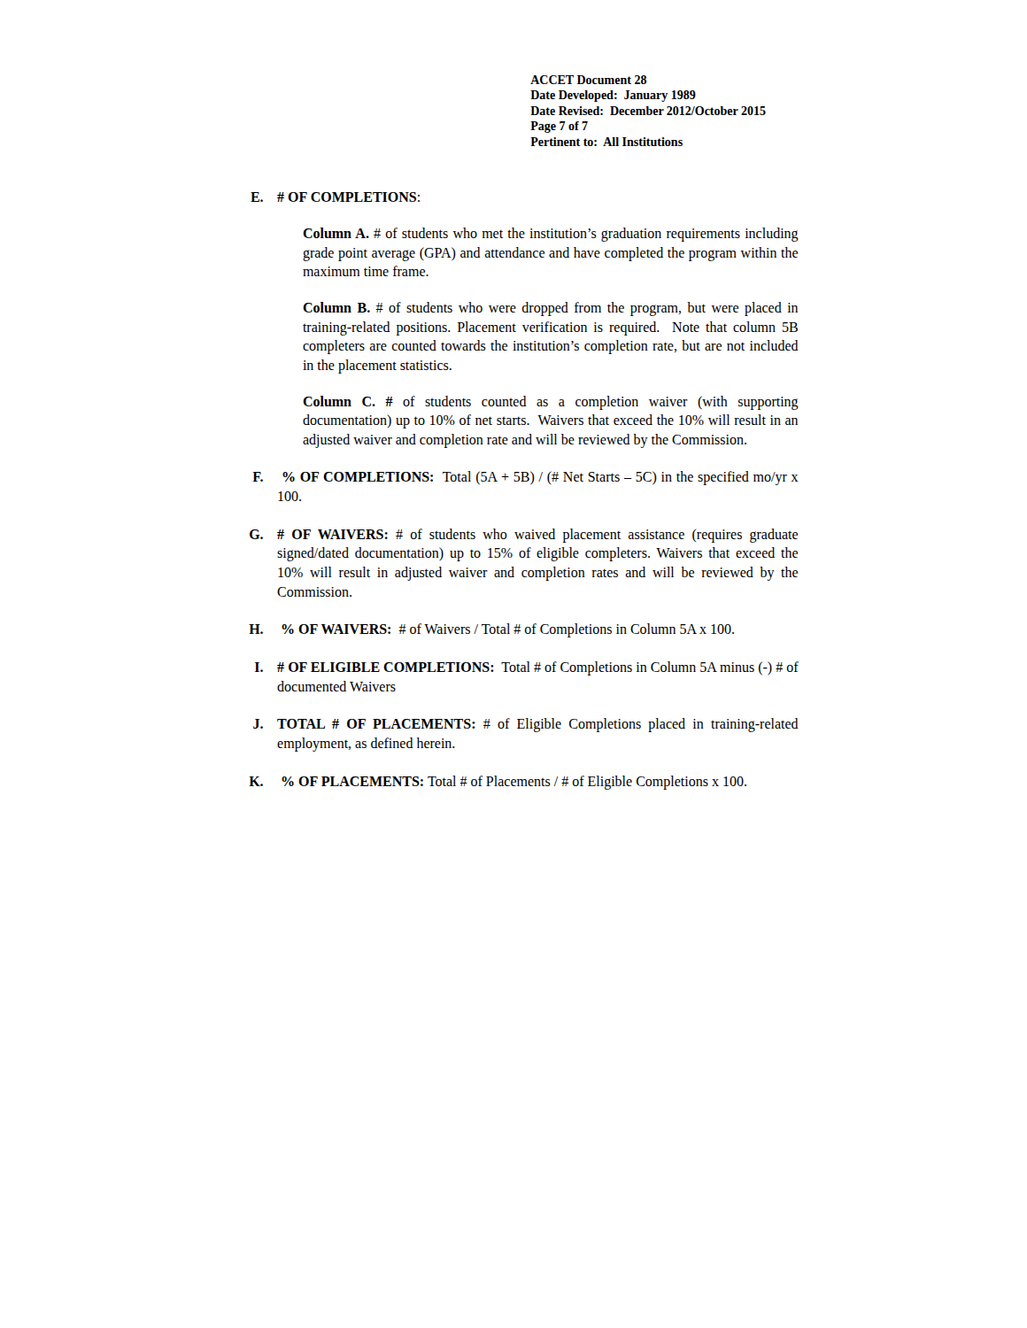ACCET Document 28
Date Developed: January 1989
Date Revised: December 2012/October 2015
Page 7 of 7
Pertinent to: All Institutions
# OF COMPLETIONS:
Column A. # of students who met the institution’s graduation requirements including grade point average (GPA) and attendance and have completed the program within the maximum time frame.
Column B. # of students who were dropped from the program, but were placed in training-related positions. Placement verification is required. Note that column 5B completers are counted towards the institution’s completion rate, but are not included in the placement statistics.
Column C. # of students counted as a completion waiver (with supporting documentation) up to 10% of net starts. Waivers that exceed the 10% will result in an adjusted waiver and completion rate and will be reviewed by the Commission.
% OF COMPLETIONS: Total (5A + 5B) / (# Net Starts – 5C) in the specified mo/yr x 100.
# OF WAIVERS: # of students who waived placement assistance (requires graduate signed/dated documentation) up to 15% of eligible completers. Waivers that exceed the 10% will result in adjusted waiver and completion rates and will be reviewed by the Commission.
% OF WAIVERS: # of Waivers / Total # of Completions in Column 5A x 100.
# OF ELIGIBLE COMPLETIONS: Total # of Completions in Column 5A minus (-) # of documented Waivers
TOTAL # OF PLACEMENTS: # of Eligible Completions placed in training-related employment, as defined herein.
% OF PLACEMENTS: Total # of Placements / # of Eligible Completions x 100.